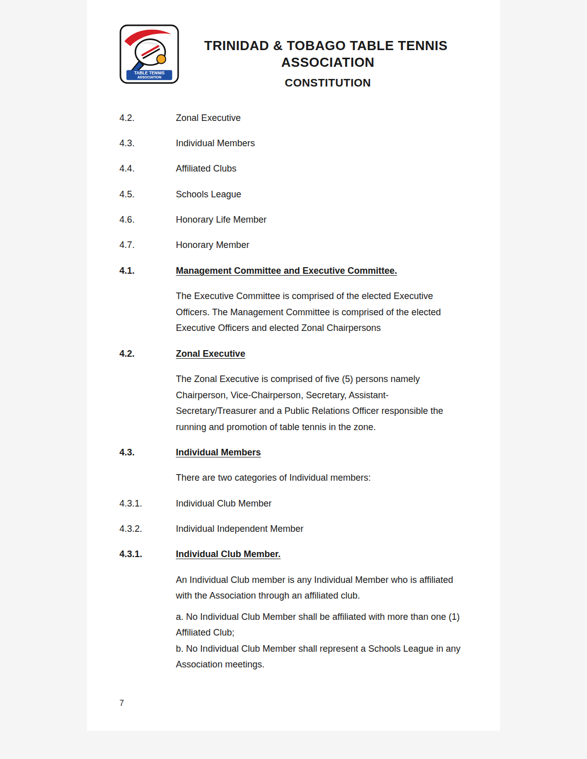TABLE TENNIS ASSOCIATION
TRINIDAD & TOBAGO TABLE TENNIS ASSOCIATION
CONSTITUTION
4.2. Zonal Executive
4.3. Individual Members
4.4. Affiliated Clubs
4.5. Schools League
4.6. Honorary Life Member
4.7. Honorary Member
4.1. Management Committee and Executive Committee.
The Executive Committee is comprised of the elected Executive Officers. The Management Committee is comprised of the elected Executive Officers and elected Zonal Chairpersons
4.2. Zonal Executive
The Zonal Executive is comprised of five (5) persons namely Chairperson, Vice-Chairperson, Secretary, Assistant-Secretary/Treasurer and a Public Relations Officer responsible the running and promotion of table tennis in the zone.
4.3. Individual Members
There are two categories of Individual members:
4.3.1. Individual Club Member
4.3.2. Individual Independent Member
4.3.1. Individual Club Member.
An Individual Club member is any Individual Member who is affiliated with the Association through an affiliated club.
a. No Individual Club Member shall be affiliated with more than one (1) Affiliated Club;
b. No Individual Club Member shall represent a Schools League in any Association meetings.
7